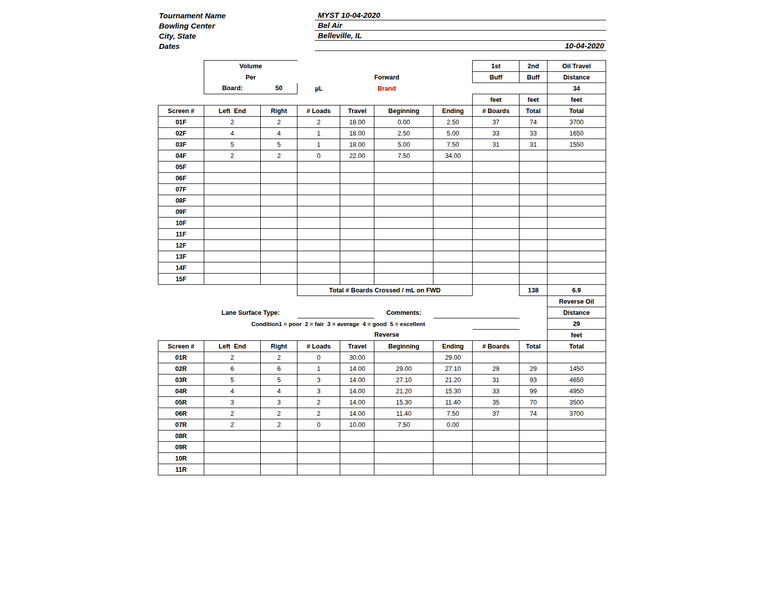| Tournament Name | | MYST 10-04-2020 |
| Bowling Center | | Bel Air |
| City, State | | Belleville, IL |
| Dates | | 10-04-2020 |
| | Volume | | | | | 1st | 2nd | Oil Travel |
| | Per | | Forward | | Buff | Buff | Distance |
| | Board: | 50 | µL | Brand | | | | 34 |
| | | | | | | | feet | feet | feet |
| Screen # | Left End | Right | # Loads | Travel | Beginning | Ending | # Boards | Total | Total |
| 01F | 2 | 2 | 2 | 18.00 | 0.00 | 2.50 | 37 | 74 | 3700 |
| 02F | 4 | 4 | 1 | 18.00 | 2.50 | 5.00 | 33 | 33 | 1650 |
| 03F | 5 | 5 | 1 | 18.00 | 5.00 | 7.50 | 31 | 31 | 1550 |
| 04F | 2 | 2 | 0 | 22.00 | 7.50 | 34.00 | | | |
| 05F | | | | | | | | | |
| 06F | | | | | | | | | |
| 07F | | | | | | | | | |
| 08F | | | | | | | | | |
| 09F | | | | | | | | | |
| 10F | | | | | | | | | |
| 11F | | | | | | | | | |
| 12F | | | | | | | | | |
| 13F | | | | | | | | | |
| 14F | | | | | | | | | |
| 15F | | | | | | | | | |
| | | | Total # Boards Crossed / mL on FWD | | 138 | 6.9 |
| | | | | | | | | | Reverse Oil |
| | Lane Surface Type: | | Comments: | | | | Distance |
| | Condition1 = poor 2 = fair 3 = average 4 = good 5 = excellent | | | 29 |
| | | | | Reverse | | | | feet |
| Screen # | Left End | Right | # Loads | Travel | Beginning | Ending | # Boards | Total | Total |
| 01R | 2 | 2 | 0 | 30.00 | | 29.00 | | | |
| 02R | 6 | 6 | 1 | 14.00 | 29.00 | 27.10 | 29 | 29 | 1450 |
| 03R | 5 | 5 | 3 | 14.00 | 27.10 | 21.20 | 31 | 93 | 4650 |
| 04R | 4 | 4 | 3 | 14.00 | 21.20 | 15.30 | 33 | 99 | 4950 |
| 05R | 3 | 3 | 2 | 14.00 | 15.30 | 11.40 | 35 | 70 | 3500 |
| 06R | 2 | 2 | 2 | 14.00 | 11.40 | 7.50 | 37 | 74 | 3700 |
| 07R | 2 | 2 | 0 | 10.00 | 7.50 | 0.00 | | | |
| 08R | | | | | | | | | |
| 09R | | | | | | | | | |
| 10R | | | | | | | | | |
| 11R | | | | | | | | | |